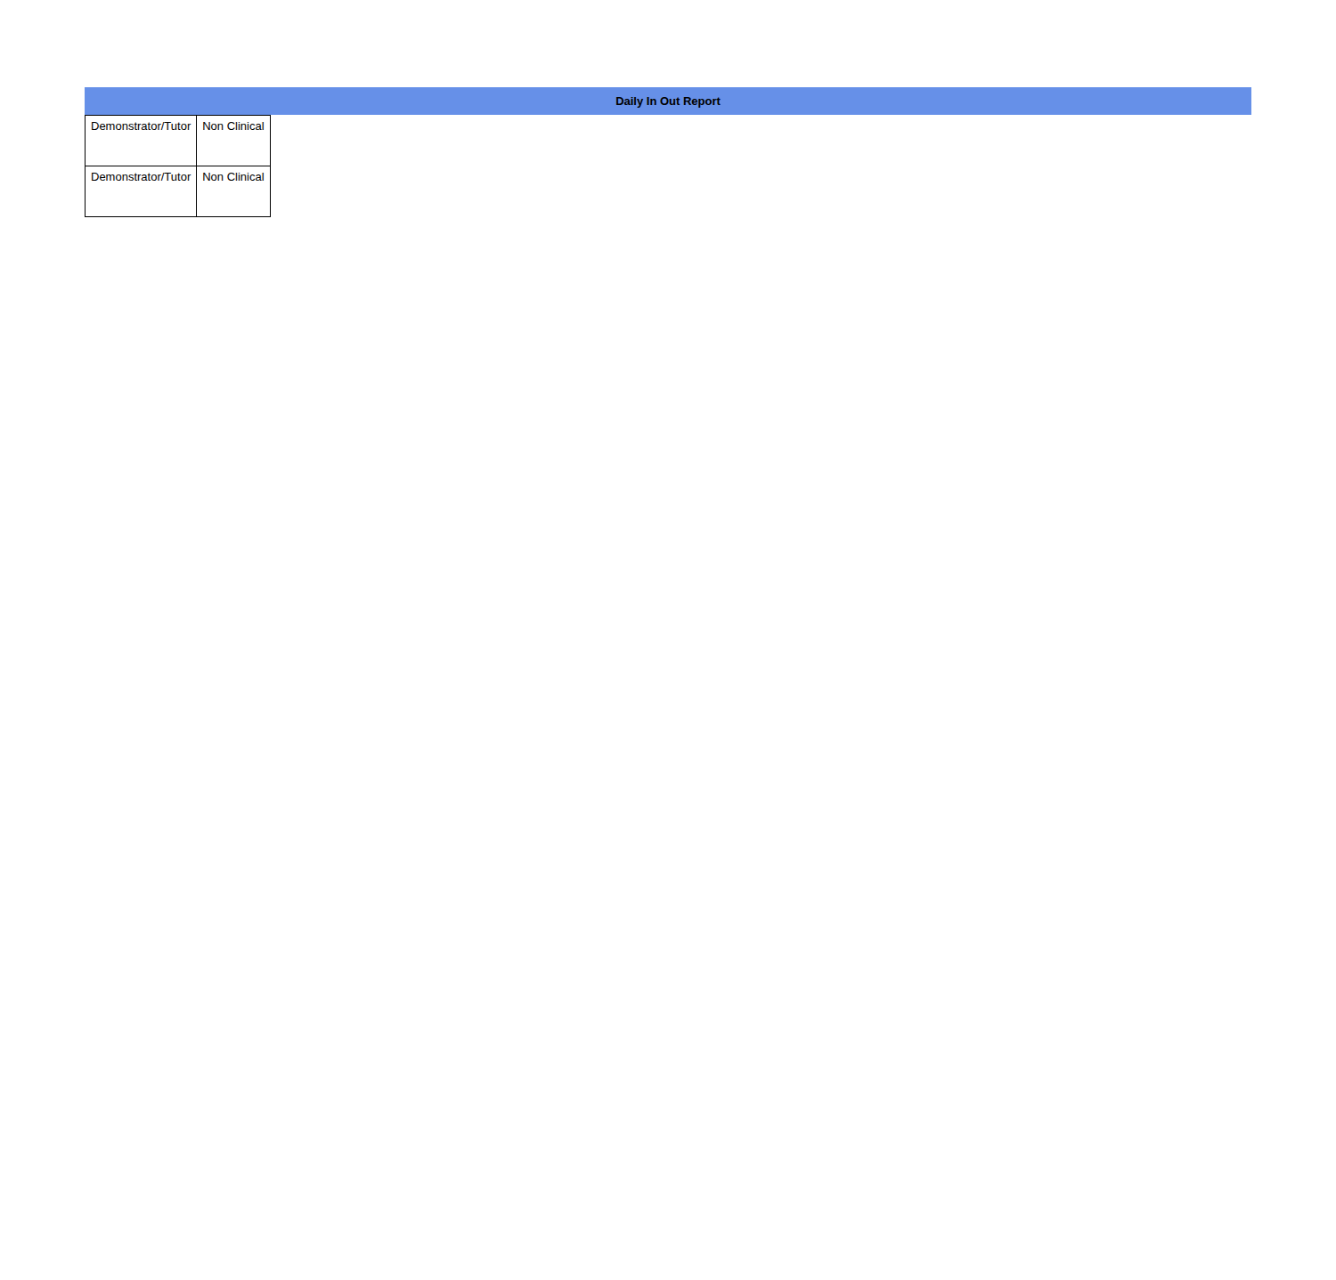Daily In Out Report
| Demonstrator/Tutor | Non Clinical |
| Demonstrator/Tutor | Non Clinical |